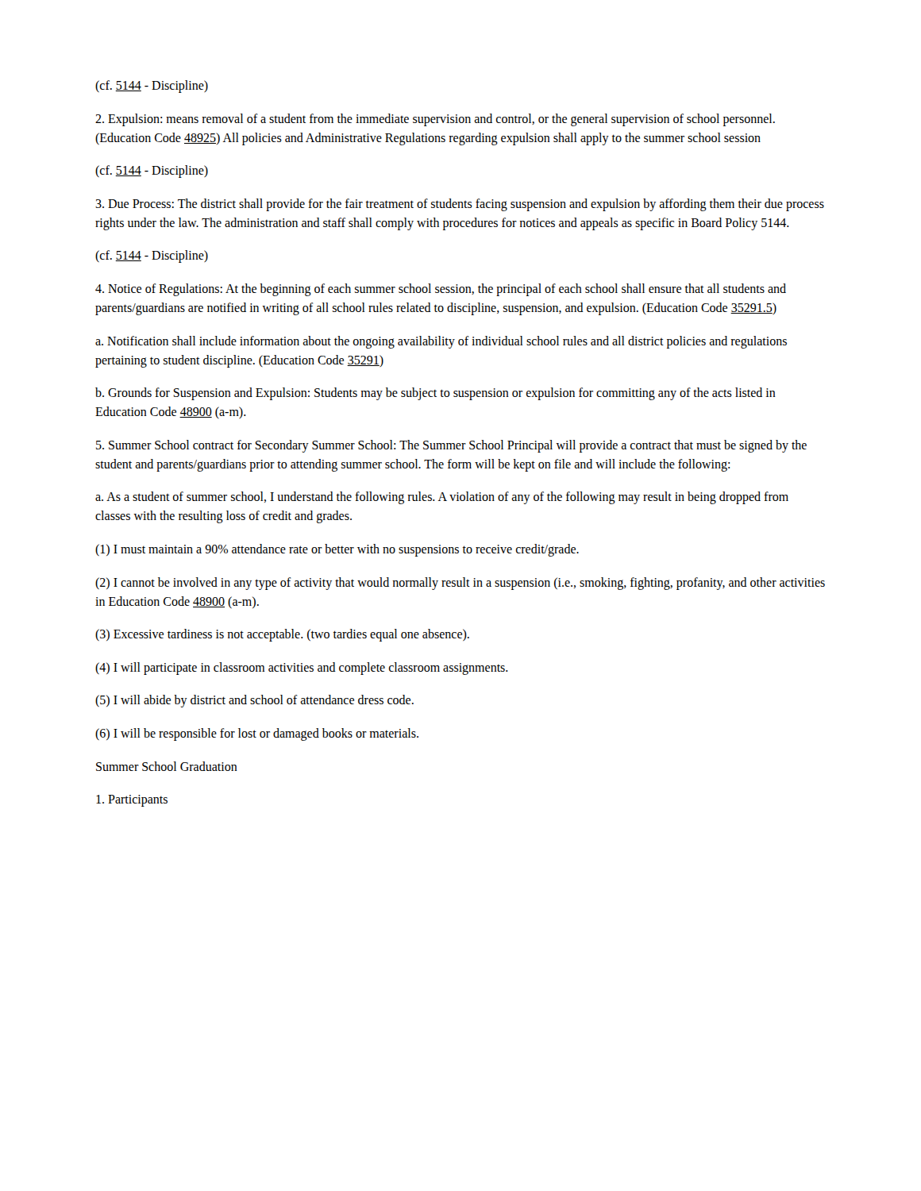(cf. 5144 - Discipline)
2. Expulsion: means removal of a student from the immediate supervision and control, or the general supervision of school personnel. (Education Code 48925) All policies and Administrative Regulations regarding expulsion shall apply to the summer school session
(cf. 5144 - Discipline)
3. Due Process: The district shall provide for the fair treatment of students facing suspension and expulsion by affording them their due process rights under the law. The administration and staff shall comply with procedures for notices and appeals as specific in Board Policy 5144.
(cf. 5144 - Discipline)
4. Notice of Regulations: At the beginning of each summer school session, the principal of each school shall ensure that all students and parents/guardians are notified in writing of all school rules related to discipline, suspension, and expulsion. (Education Code 35291.5)
a. Notification shall include information about the ongoing availability of individual school rules and all district policies and regulations pertaining to student discipline. (Education Code 35291)
b. Grounds for Suspension and Expulsion: Students may be subject to suspension or expulsion for committing any of the acts listed in Education Code 48900 (a-m).
5. Summer School contract for Secondary Summer School: The Summer School Principal will provide a contract that must be signed by the student and parents/guardians prior to attending summer school. The form will be kept on file and will include the following:
a. As a student of summer school, I understand the following rules. A violation of any of the following may result in being dropped from classes with the resulting loss of credit and grades.
(1) I must maintain a 90% attendance rate or better with no suspensions to receive credit/grade.
(2) I cannot be involved in any type of activity that would normally result in a suspension (i.e., smoking, fighting, profanity, and other activities in Education Code 48900 (a-m).
(3) Excessive tardiness is not acceptable. (two tardies equal one absence).
(4) I will participate in classroom activities and complete classroom assignments.
(5) I will abide by district and school of attendance dress code.
(6) I will be responsible for lost or damaged books or materials.
Summer School Graduation
1. Participants